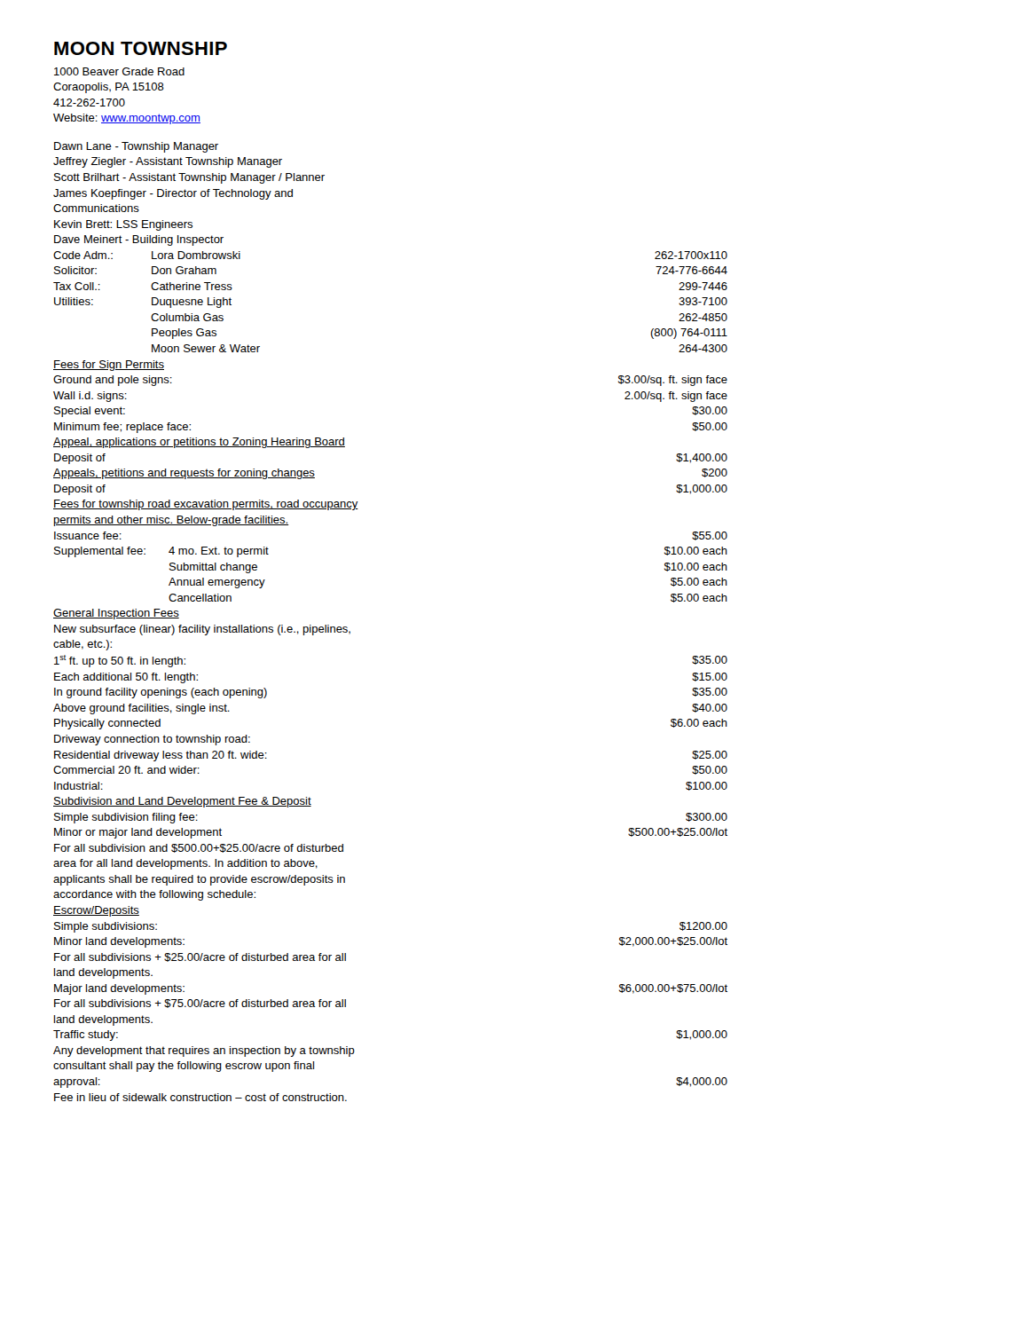MOON TOWNSHIP
1000 Beaver Grade Road
Coraopolis, PA 15108
412-262-1700
Website: www.moontwp.com
Dawn Lane - Township Manager
Jeffrey Ziegler - Assistant Township Manager
Scott Brilhart - Assistant Township Manager / Planner
James Koepfinger - Director of Technology and
Communications
Kevin Brett: LSS Engineers
Dave Meinert - Building Inspector
| Code Adm.: | Lora Dombrowski | 262-1700x110 |
| Solicitor: | Don Graham | 724-776-6644 |
| Tax Coll.: | Catherine Tress | 299-7446 |
| Utilities: | Duquesne Light | 393-7100 |
| | Columbia Gas | 262-4850 |
| | Peoples Gas | (800) 764-0111 |
| | Moon Sewer & Water | 264-4300 |
Fees for Sign Permits
| Ground and pole signs: | $3.00/sq. ft. sign face |
| Wall i.d. signs: | 2.00/sq. ft. sign face |
| Special event: | $30.00 |
| Minimum fee; replace face: | $50.00 |
Appeal, applications or petitions to Zoning Hearing Board
| Deposit of | $1,400.00 |
| Appeals, petitions and requests for zoning changes | $200 |
| Deposit of | $1,000.00 |
Fees for township road excavation permits, road occupancy
permits and other misc. Below-grade facilities.
| Issuance fee: | $55.00 |
| Supplemental fee: | 4 mo. Ext. to permit | $10.00 each |
| | Submittal change | $10.00 each |
| | Annual emergency | $5.00 each |
| | Cancellation | $5.00 each |
General Inspection Fees
New subsurface (linear) facility installations (i.e., pipelines,
cable, etc.):
| 1 st ft. up to 50 ft. in length: | $35.00 |
| Each additional 50 ft. length: | $15.00 |
| In ground facility openings (each opening) | $35.00 |
| Above ground facilities, single inst. | $40.00 |
| Physically connected | $6.00 each |
Driveway connection to township road:
| Residential driveway less than 20 ft. wide: | $25.00 |
| Commercial 20 ft. and wider: | $50.00 |
| Industrial: | $100.00 |
Subdivision and Land Development Fee & Deposit
| Simple subdivision filing fee: | $300.00 |
| Minor or major land development | $500.00+$25.00/lot |
For all subdivision and $500.00+$25.00/acre of disturbed
area for all land developments. In addition to above,
applicants shall be required to provide escrow/deposits in
accordance with the following schedule:
Escrow/Deposits
| Simple subdivisions: | $1200.00 |
| Minor land developments: | $2,000.00+$25.00/lot |
For all subdivisions + $25.00/acre of disturbed area for all
land developments.
| Major land developments: | $6,000.00+$75.00/lot |
For all subdivisions + $75.00/acre of disturbed area for all
land developments.
| Traffic study: | $1,000.00 |
Any development that requires an inspection by a township
consultant shall pay the following escrow upon final
| approval: | $4,000.00 |
Fee in lieu of sidewalk construction – cost of construction.